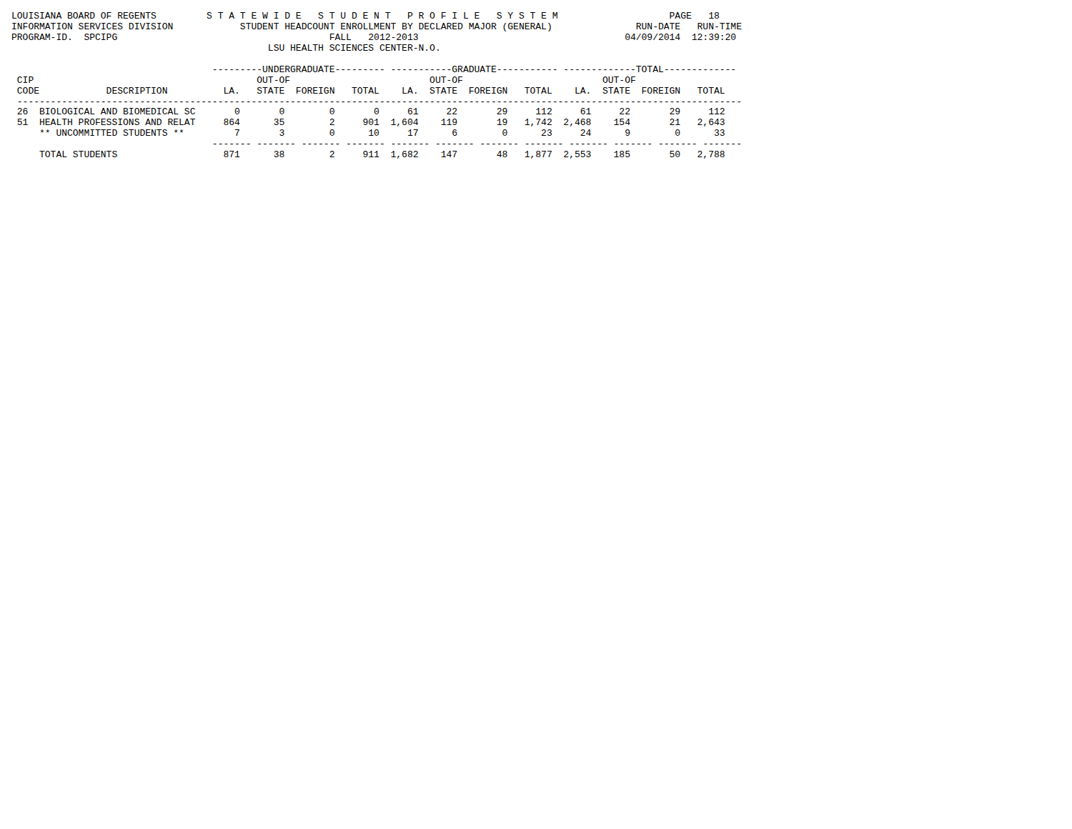LOUISIANA BOARD OF REGENTS         S T A T E W I D E   S T U D E N T   P R O F I L E   S Y S T E M                    PAGE   18
INFORMATION SERVICES DIVISION            STUDENT HEADCOUNT ENROLLMENT BY DECLARED MAJOR (GENERAL)               RUN-DATE   RUN-TIME
PROGRAM-ID.  SPCIPG                                      FALL   2012-2013                                     04/09/2014  12:39:20
                                              LSU HEALTH SCIENCES CENTER-N.O.

                                    ---------UNDERGRADUATE--------- -----------GRADUATE----------- -------------TOTAL-------------
 CIP                                        OUT-OF                         OUT-OF                         OUT-OF
 CODE            DESCRIPTION          LA.   STATE  FOREIGN   TOTAL    LA.  STATE  FOREIGN   TOTAL    LA.  STATE  FOREIGN   TOTAL
 ----------------------------------------------------------------------------------------------------------------------------------
 26  BIOLOGICAL AND BIOMEDICAL SC       0       0        0       0     61     22       29     112     61     22       29     112
 51  HEALTH PROFESSIONS AND RELAT     864      35        2     901  1,604    119       19   1,742  2,468    154       21   2,643
     ** UNCOMMITTED STUDENTS **         7       3        0      10     17      6        0      23     24      9        0      33
                                    ------- ------- ------- ------- ------- ------- ------- ------- ------- ------- ------- -------
     TOTAL STUDENTS                   871      38        2     911  1,682    147       48   1,877  2,553    185       50   2,788